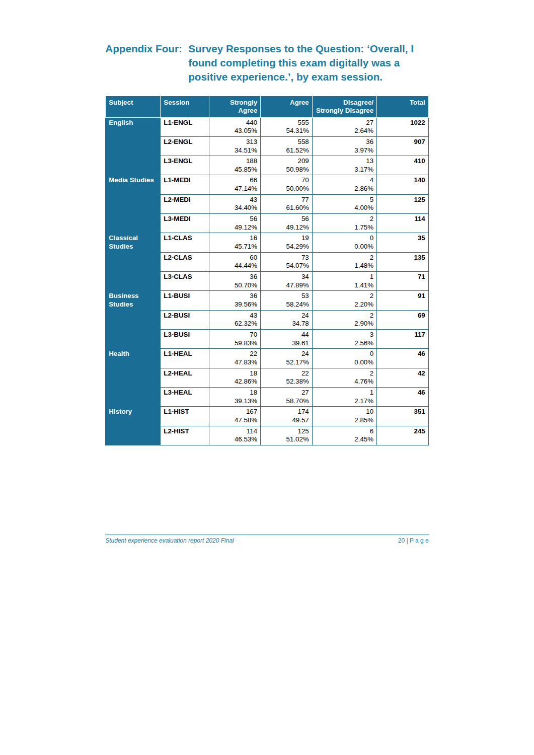Appendix Four: Survey Responses to the Question: ‘Overall, I found completing this exam digitally was a positive experience.’, by exam session.
| Subject | Session | Strongly Agree | Agree | Disagree/ Strongly Disagree | Total |
| --- | --- | --- | --- | --- | --- |
| English | L1-ENGL | 440 43.05% | 555 54.31% | 27 2.64% | 1022 |
| L2-ENGL | 313 34.51% | 558 61.52% | 36 3.97% | 907 |
| L3-ENGL | 188 45.85% | 209 50.98% | 13 3.17% | 410 |
| Media Studies | L1-MEDI | 66 47.14% | 70 50.00% | 4 2.86% | 140 |
| L2-MEDI | 43 34.40% | 77 61.60% | 5 4.00% | 125 |
| L3-MEDI | 56 49.12% | 56 49.12% | 2 1.75% | 114 |
| Classical Studies | L1-CLAS | 16 45.71% | 19 54.29% | 0 0.00% | 35 |
| L2-CLAS | 60 44.44% | 73 54.07% | 2 1.48% | 135 |
| L3-CLAS | 36 50.70% | 34 47.89% | 1 1.41% | 71 |
| Business Studies | L1-BUSI | 36 39.56% | 53 58.24% | 2 2.20% | 91 |
| L2-BUSI | 43 62.32% | 24 34.78 | 2 2.90% | 69 |
| L3-BUSI | 70 59.83% | 44 39.61 | 3 2.56% | 117 |
| Health | L1-HEAL | 22 47.83% | 24 52.17% | 0 0.00% | 46 |
| L2-HEAL | 18 42.86% | 22 52.38% | 2 4.76% | 42 |
| L3-HEAL | 18 39.13% | 27 58.70% | 1 2.17% | 46 |
| History | L1-HIST | 167 47.58% | 174 49.57 | 10 2.85% | 351 |
| L2-HIST | 114 46.53% | 125 51.02% | 6 2.45% | 245 |
Student experience evaluation report 2020 Final 20 | P a g e